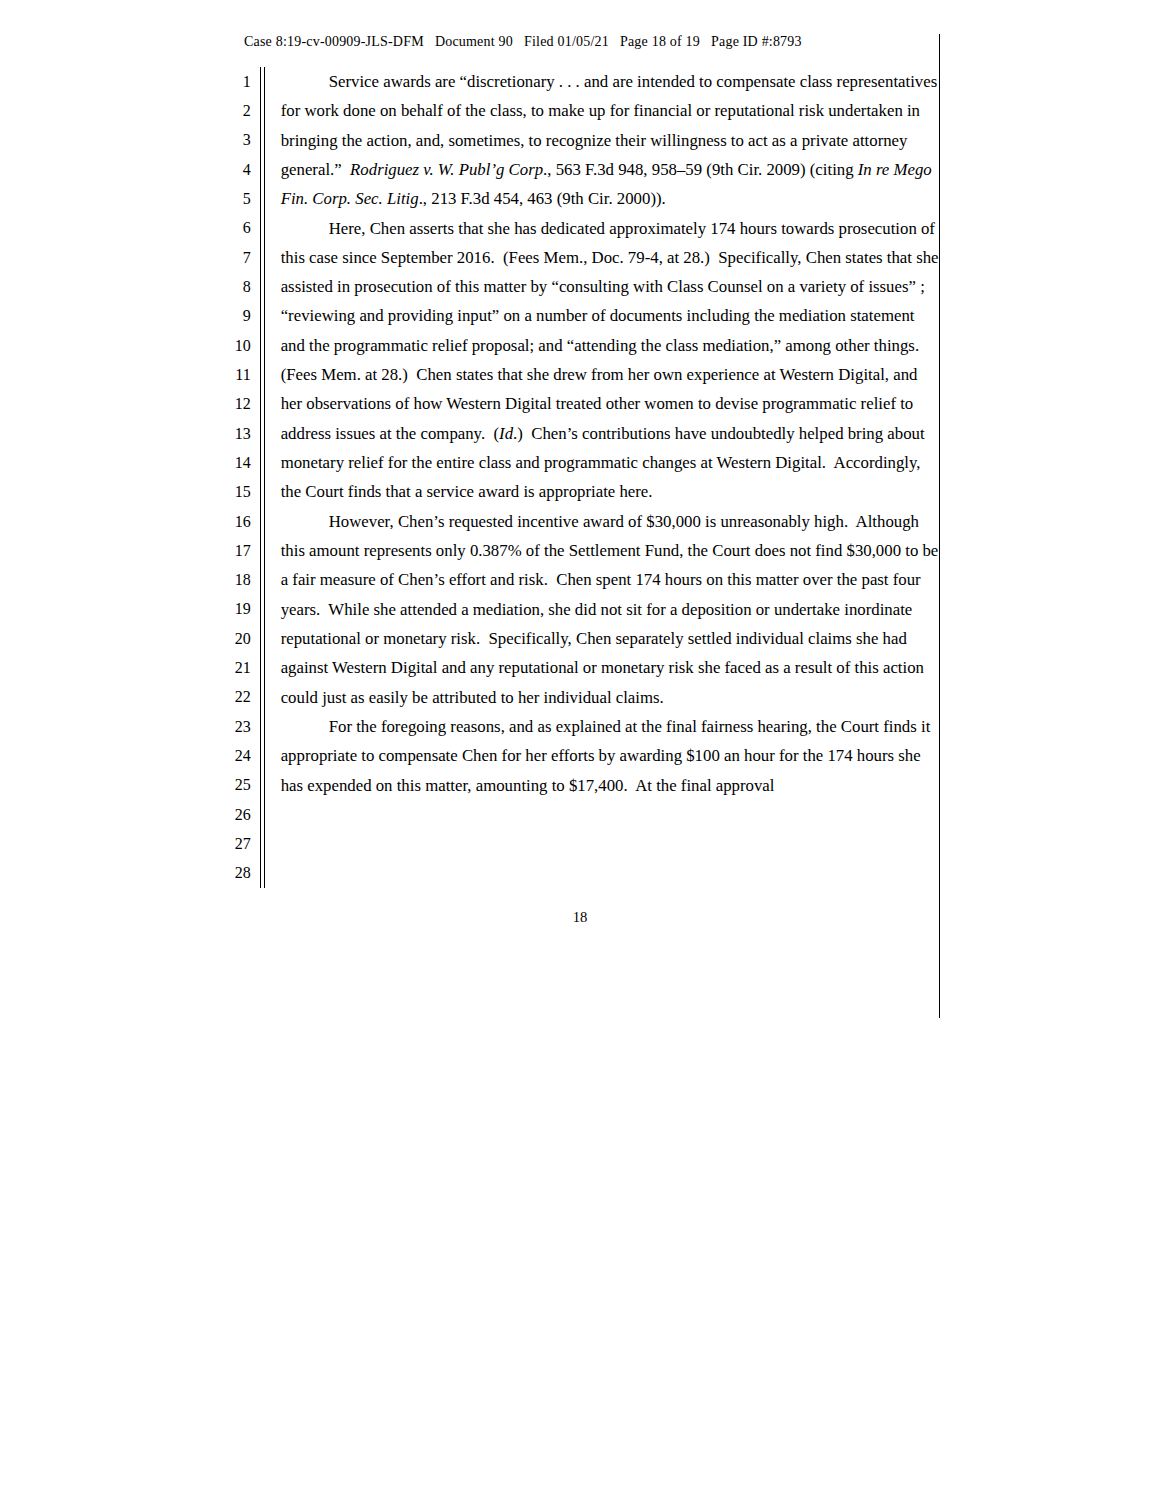Case 8:19-cv-00909-JLS-DFM Document 90 Filed 01/05/21 Page 18 of 19 Page ID #:8793
1
2
3
4
5
6
7
8
9
10
11
12
13
14
15
16
17
18
19
20
21
22
23
24
25
26
27
28
Service awards are “discretionary . . . and are intended to compensate class representatives for work done on behalf of the class, to make up for financial or reputational risk undertaken in bringing the action, and, sometimes, to recognize their willingness to act as a private attorney general.” Rodriguez v. W. Publ’g Corp., 563 F.3d 948, 958–59 (9th Cir. 2009) (citing In re Mego Fin. Corp. Sec. Litig., 213 F.3d 454, 463 (9th Cir. 2000)).
Here, Chen asserts that she has dedicated approximately 174 hours towards prosecution of this case since September 2016. (Fees Mem., Doc. 79-4, at 28.) Specifically, Chen states that she assisted in prosecution of this matter by “consulting with Class Counsel on a variety of issues” ; “reviewing and providing input” on a number of documents including the mediation statement and the programmatic relief proposal; and “attending the class mediation,” among other things. (Fees Mem. at 28.) Chen states that she drew from her own experience at Western Digital, and her observations of how Western Digital treated other women to devise programmatic relief to address issues at the company. (Id.) Chen’s contributions have undoubtedly helped bring about monetary relief for the entire class and programmatic changes at Western Digital. Accordingly, the Court finds that a service award is appropriate here.
However, Chen’s requested incentive award of $30,000 is unreasonably high. Although this amount represents only 0.387% of the Settlement Fund, the Court does not find $30,000 to be a fair measure of Chen’s effort and risk. Chen spent 174 hours on this matter over the past four years. While she attended a mediation, she did not sit for a deposition or undertake inordinate reputational or monetary risk. Specifically, Chen separately settled individual claims she had against Western Digital and any reputational or monetary risk she faced as a result of this action could just as easily be attributed to her individual claims.
For the foregoing reasons, and as explained at the final fairness hearing, the Court finds it appropriate to compensate Chen for her efforts by awarding $100 an hour for the 174 hours she has expended on this matter, amounting to $17,400. At the final approval
18